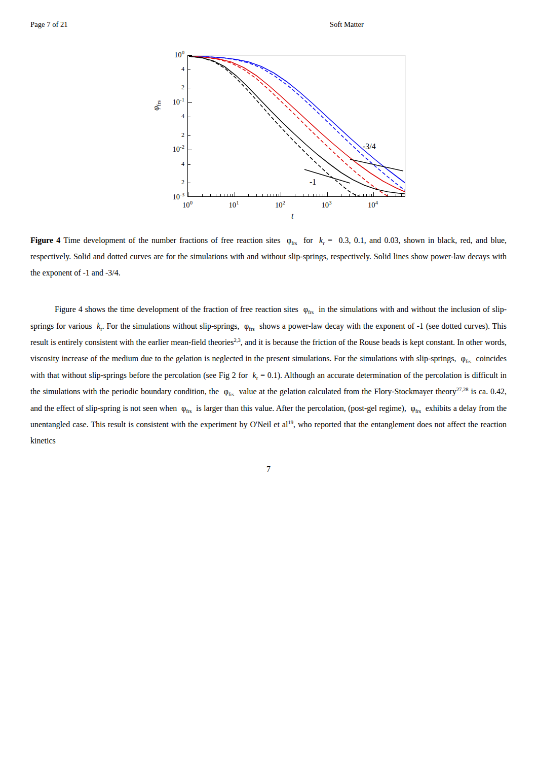Page 7 of 21 Soft Matter
φfrs
-3/4
-1
100
4
2
10-1
4
2
10-2
4
2
10-3
100
101
102
103
104
t
Figure 4 Time development of the number fractions of free reaction sites φfrs for kr = 0.3, 0.1, and 0.03, shown in black, red, and blue, respectively. Solid and dotted curves are for the simulations with and without slip-springs, respectively. Solid lines show power-law decays with the exponent of -1 and -3/4.
Figure 4 shows the time development of the fraction of free reaction sites φfrs in the simulations with and without the inclusion of slip-springs for various kr. For the simulations without slip-springs, φfrs shows a power-law decay with the exponent of -1 (see dotted curves). This result is entirely consistent with the earlier mean-field theories2,3, and it is because the friction of the Rouse beads is kept constant. In other words, viscosity increase of the medium due to the gelation is neglected in the present simulations. For the simulations with slip-springs, φfrs coincides with that without slip-springs before the percolation (see Fig 2 for kr = 0.1). Although an accurate determination of the percolation is difficult in the simulations with the periodic boundary condition, the φfrs value at the gelation calculated from the Flory-Stockmayer theory27,28 is ca. 0.42, and the effect of slip-spring is not seen when φfrs is larger than this value. After the percolation, (post-gel regime), φfrs exhibits a delay from the unentangled case. This result is consistent with the experiment by O'Neil et al19, who reported that the entanglement does not affect the reaction kinetics
7